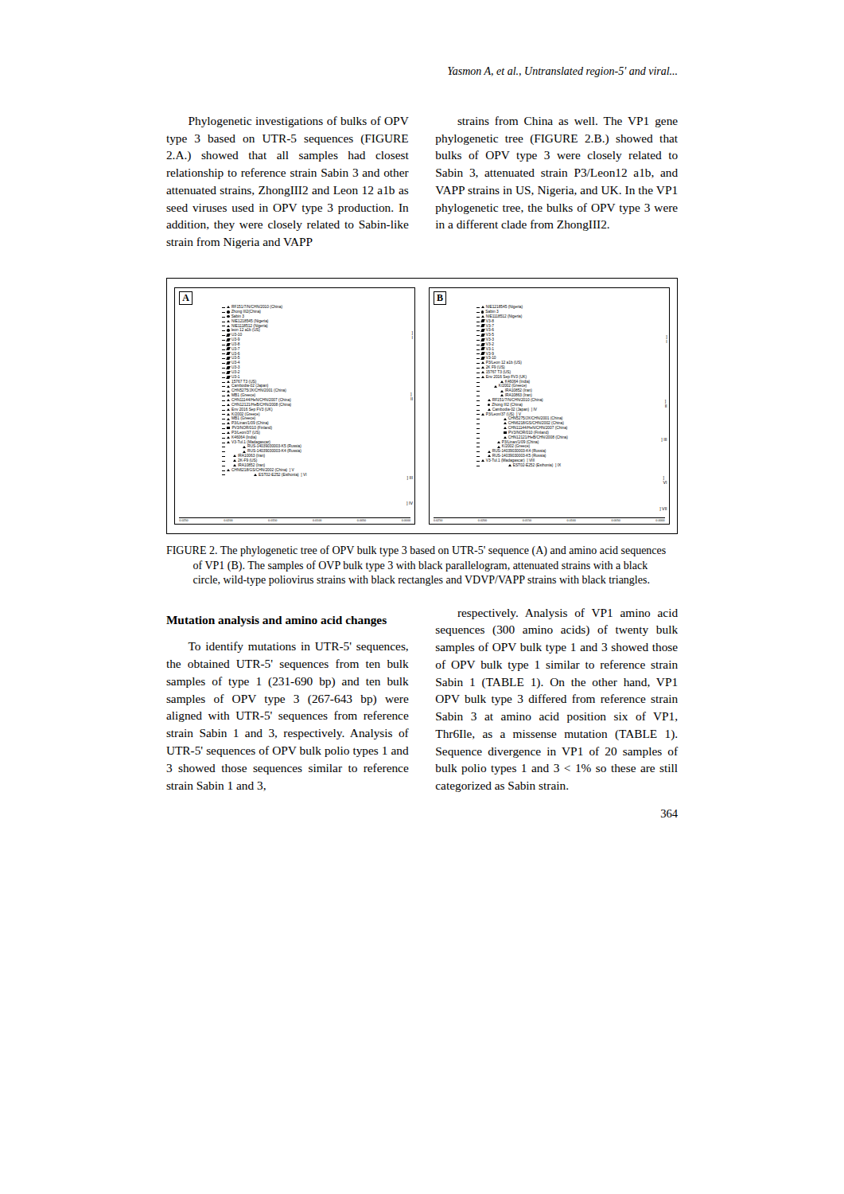Yasmon A, et al., Untranslated region-5' and viral...
Phylogenetic investigations of bulks of OPV type 3 based on UTR-5 sequences (FIGURE 2.A.) showed that all samples had closest relationship to reference strain Sabin 3 and other attenuated strains, ZhongIII2 and Leon 12 a1b as seed viruses used in OPV type 3 production. In addition, they were closely related to Sabin-like strain from Nigeria and VAPP
strains from China as well. The VP1 gene phylogenetic tree (FIGURE 2.B.) showed that bulks of OPV type 3 were closely related to Sabin 3, attenuated strain P3/Leon12 a1b, and VAPP strains in US, Nigeria, and UK. In the VP1 phylogenetic tree, the bulks of OPV type 3 were in a different clade from ZhongIII2.
A
RF151/7/N/CHN/2010 (China)
Zhong III2(China)
Sabin 3
NIE1218545 (Nigeria)
NIE1118512 (Nigeria)
leon 12 a1b (US)
U3-10
U3-9
U3-8
U3-7
U3-6
U3-5
U3-4
U3-3
U3-2
U3-1
15767 T3 (US)
Cambodia-02 (Japan)
CHN5275/JX/CHN/2001 (China)
MB1 (Greece)
CHN11144/HeN/CHN/2007 (China)
CHN12121/HeB/CHN/2008 (China)
Env 2016 Sep FV3 (UK)
K/2002 (Greece)
MB1 (Greece)
P3/Linan/1/09 (China)
PV3/NOR/010 (Finland)
P3/Leon/37 (US)
K46064 (India)
V3-Tul.1 (Madagascar)
RUS-14039030003-K5 (Russia)
RUS-14039030003-K4 (Russia)
IRA10063 (Iran)
2K-F9 (US)
IRA10852 (Iran)
CHN6218/GS/CHN/2002 (China) ] V
EST02-E252 (Esthonia) ] VI
]
I
]
II
] III
] IV
0.02500.02000.01500.01000.00500.0000
B
NIE1218545 (Nigeria)
Sabin 3
NIE1118512 (Nigeria)
V3-8
V3-7
V3-6
V3-5
V3-3
V3-2
V3-1
V3-9
V3-10
P3/Leon 12 a1b (US)
2K F9 (US)
15767 T3 (US)
Env 2016 Sep FV3 (UK)
K46064 (India)
K/2002 (Greece)
IRA10852 (Iran)
IRA10863 (Iran)
RF151/7/N/CHN/2010 (China)
Zhong III2 (China)
Cambodia-02 (Japan) ] IV
P3/Leon/37 (US) ] V
CHN5275/JX/CHN/2001 (China)
CHN6218/GS/CHN/2002 (China)
CHN11144/HeN/CHN/2007 (China)
PV3/NOR/010 (Finland)
CHN12121/HeB/CHN/2008 (China)
P3/Linan/1/09 (China)
K/2002 (Greece)
RUS-14039030003-K4 (Russia)
RUS-14039030003-K5 (Russia)
V3-Tul.1 (Madagascar) ] VIII
EST02-E252 (Esthonia) ] IX
]
I
]
II
] III
]
VI
] VII
0.02500.02000.01500.01000.00500.0000
FIGURE 2. The phylogenetic tree of OPV bulk type 3 based on UTR-5' sequence (A) and amino acid sequences of VP1 (B). The samples of OVP bulk type 3 with black parallelogram, attenuated strains with a black circle, wild-type poliovirus strains with black rectangles and VDVP/VAPP strains with black triangles.
Mutation analysis and amino acid changes
To identify mutations in UTR-5' sequences, the obtained UTR-5' sequences from ten bulk samples of type 1 (231-690 bp) and ten bulk samples of OPV type 3 (267-643 bp) were aligned with UTR-5' sequences from reference strain Sabin 1 and 3, respectively. Analysis of UTR-5' sequences of OPV bulk polio types 1 and 3 showed those sequences similar to reference strain Sabin 1 and 3,
respectively. Analysis of VP1 amino acid sequences (300 amino acids) of twenty bulk samples of OPV bulk type 1 and 3 showed those of OPV bulk type 1 similar to reference strain Sabin 1 (TABLE 1). On the other hand, VP1 OPV bulk type 3 differed from reference strain Sabin 3 at amino acid position six of VP1, Thr6Ile, as a missense mutation (TABLE 1). Sequence divergence in VP1 of 20 samples of bulk polio types 1 and 3 < 1% so these are still categorized as Sabin strain.
364